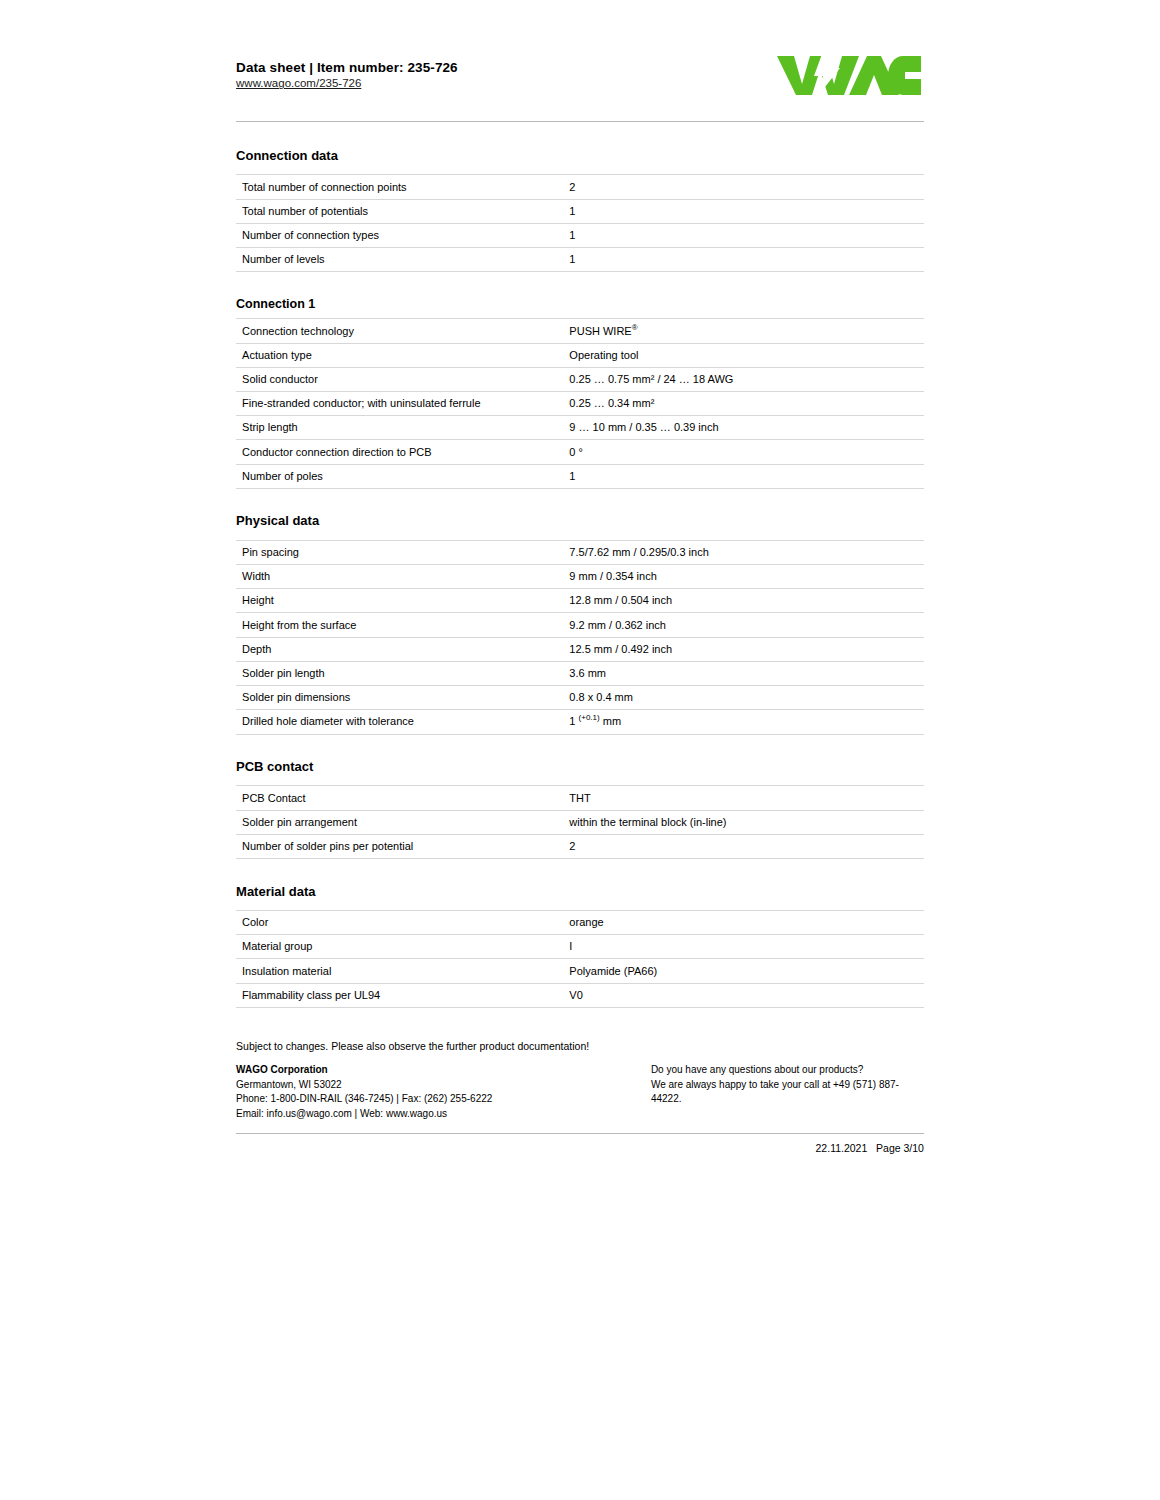Data sheet | Item number: 235-726
www.wago.com/235-726
Connection data
| Total number of connection points | 2 |
| Total number of potentials | 1 |
| Number of connection types | 1 |
| Number of levels | 1 |
Connection 1
| Connection technology | PUSH WIRE ® |
| Actuation type | Operating tool |
| Solid conductor | 0.25 … 0.75 mm² / 24 … 18 AWG |
| Fine-stranded conductor; with uninsulated ferrule | 0.25 … 0.34 mm² |
| Strip length | 9 … 10 mm / 0.35 … 0.39 inch |
| Conductor connection direction to PCB | 0 ° |
| Number of poles | 1 |
Physical data
| Pin spacing | 7.5/7.62 mm / 0.295/0.3 inch |
| Width | 9 mm / 0.354 inch |
| Height | 12.8 mm / 0.504 inch |
| Height from the surface | 9.2 mm / 0.362 inch |
| Depth | 12.5 mm / 0.492 inch |
| Solder pin length | 3.6 mm |
| Solder pin dimensions | 0.8 x 0.4 mm |
| Drilled hole diameter with tolerance | 1 (+0.1) mm |
PCB contact
| PCB Contact | THT |
| Solder pin arrangement | within the terminal block (in-line) |
| Number of solder pins per potential | 2 |
Material data
| Color | orange |
| Material group | I |
| Insulation material | Polyamide (PA66) |
| Flammability class per UL94 | V0 |
Subject to changes. Please also observe the further product documentation!
WAGO Corporation
Germantown, WI 53022
Phone: 1-800-DIN-RAIL (346-7245) | Fax: (262) 255-6222
Email: info.us@wago.com | Web: www.wago.us
Do you have any questions about our products?
We are always happy to take your call at +49 (571) 887-44222.
22.11.2021 Page 3/10